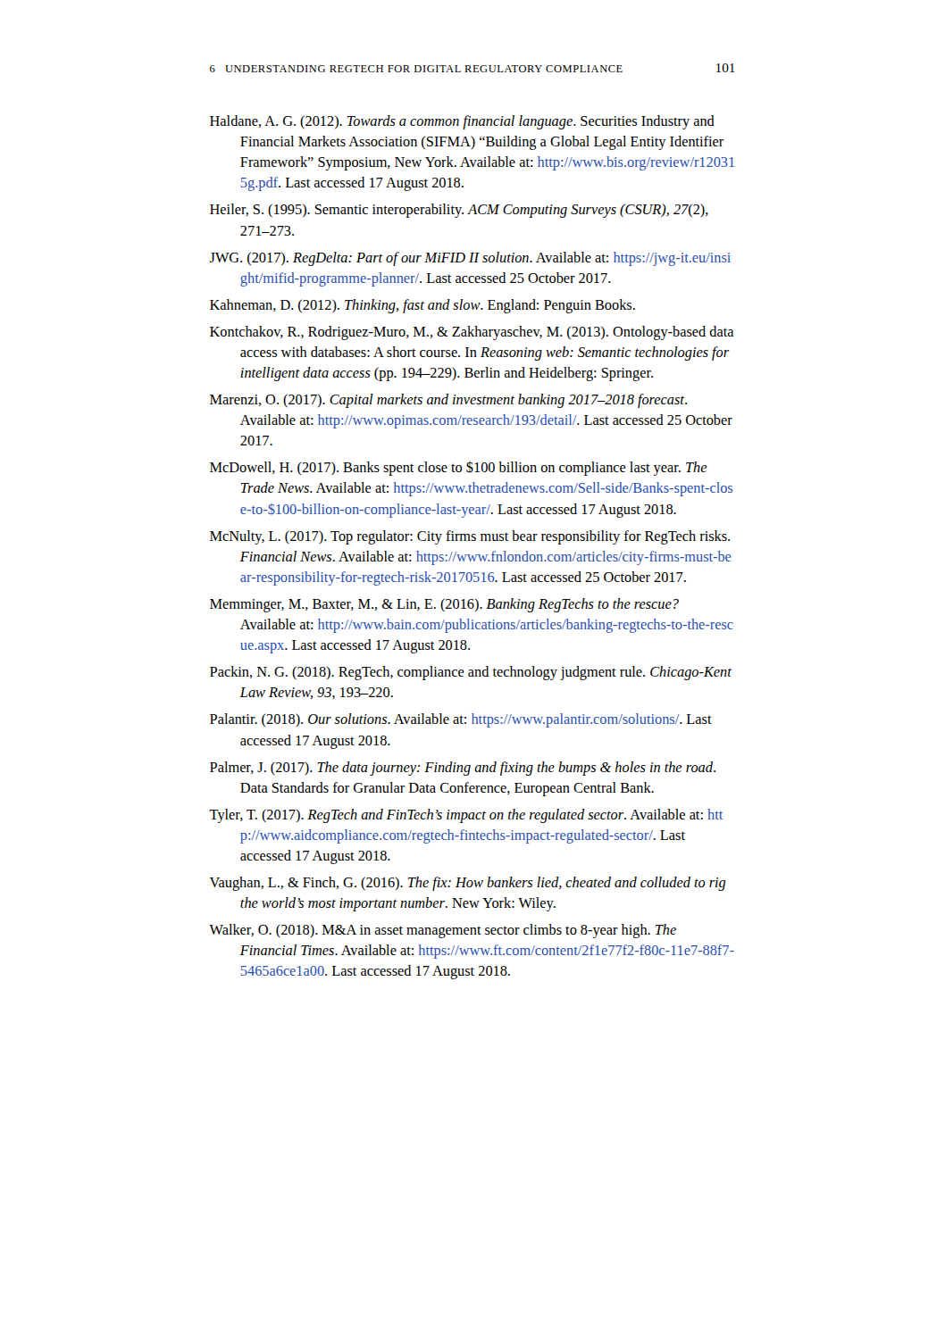6 Understanding RegTech for Digital Regulatory Compliance 101
Haldane, A. G. (2012). Towards a common financial language. Securities Industry and Financial Markets Association (SIFMA) “Building a Global Legal Entity Identifier Framework” Symposium, New York. Available at: http://www.bis.org/review/r120315g.pdf. Last accessed 17 August 2018.
Heiler, S. (1995). Semantic interoperability. ACM Computing Surveys (CSUR), 27(2), 271–273.
JWG. (2017). RegDelta: Part of our MiFID II solution. Available at: https://jwg-it.eu/insight/mifid-programme-planner/. Last accessed 25 October 2017.
Kahneman, D. (2012). Thinking, fast and slow. England: Penguin Books.
Kontchakov, R., Rodriguez-Muro, M., & Zakharyaschev, M. (2013). Ontology-based data access with databases: A short course. In Reasoning web: Semantic technologies for intelligent data access (pp. 194–229). Berlin and Heidelberg: Springer.
Marenzi, O. (2017). Capital markets and investment banking 2017–2018 forecast. Available at: http://www.opimas.com/research/193/detail/. Last accessed 25 October 2017.
McDowell, H. (2017). Banks spent close to $100 billion on compliance last year. The Trade News. Available at: https://www.thetradenews.com/Sell-side/Banks-spent-close-to-$100-billion-on-compliance-last-year/. Last accessed 17 August 2018.
McNulty, L. (2017). Top regulator: City firms must bear responsibility for RegTech risks. Financial News. Available at: https://www.fnlondon.com/articles/city-firms-must-bear-responsibility-for-regtech-risk-20170516. Last accessed 25 October 2017.
Memminger, M., Baxter, M., & Lin, E. (2016). Banking RegTechs to the rescue? Available at: http://www.bain.com/publications/articles/banking-regtechs-to-the-rescue.aspx. Last accessed 17 August 2018.
Packin, N. G. (2018). RegTech, compliance and technology judgment rule. Chicago-Kent Law Review, 93, 193–220.
Palantir. (2018). Our solutions. Available at: https://www.palantir.com/solutions/. Last accessed 17 August 2018.
Palmer, J. (2017). The data journey: Finding and fixing the bumps & holes in the road. Data Standards for Granular Data Conference, European Central Bank.
Tyler, T. (2017). RegTech and FinTech’s impact on the regulated sector. Available at: http://www.aidcompliance.com/regtech-fintechs-impact-regulated-sector/. Last accessed 17 August 2018.
Vaughan, L., & Finch, G. (2016). The fix: How bankers lied, cheated and colluded to rig the world’s most important number. New York: Wiley.
Walker, O. (2018). M&A in asset management sector climbs to 8-year high. The Financial Times. Available at: https://www.ft.com/content/2f1e77f2-f80c-11e7-88f7-5465a6ce1a00. Last accessed 17 August 2018.